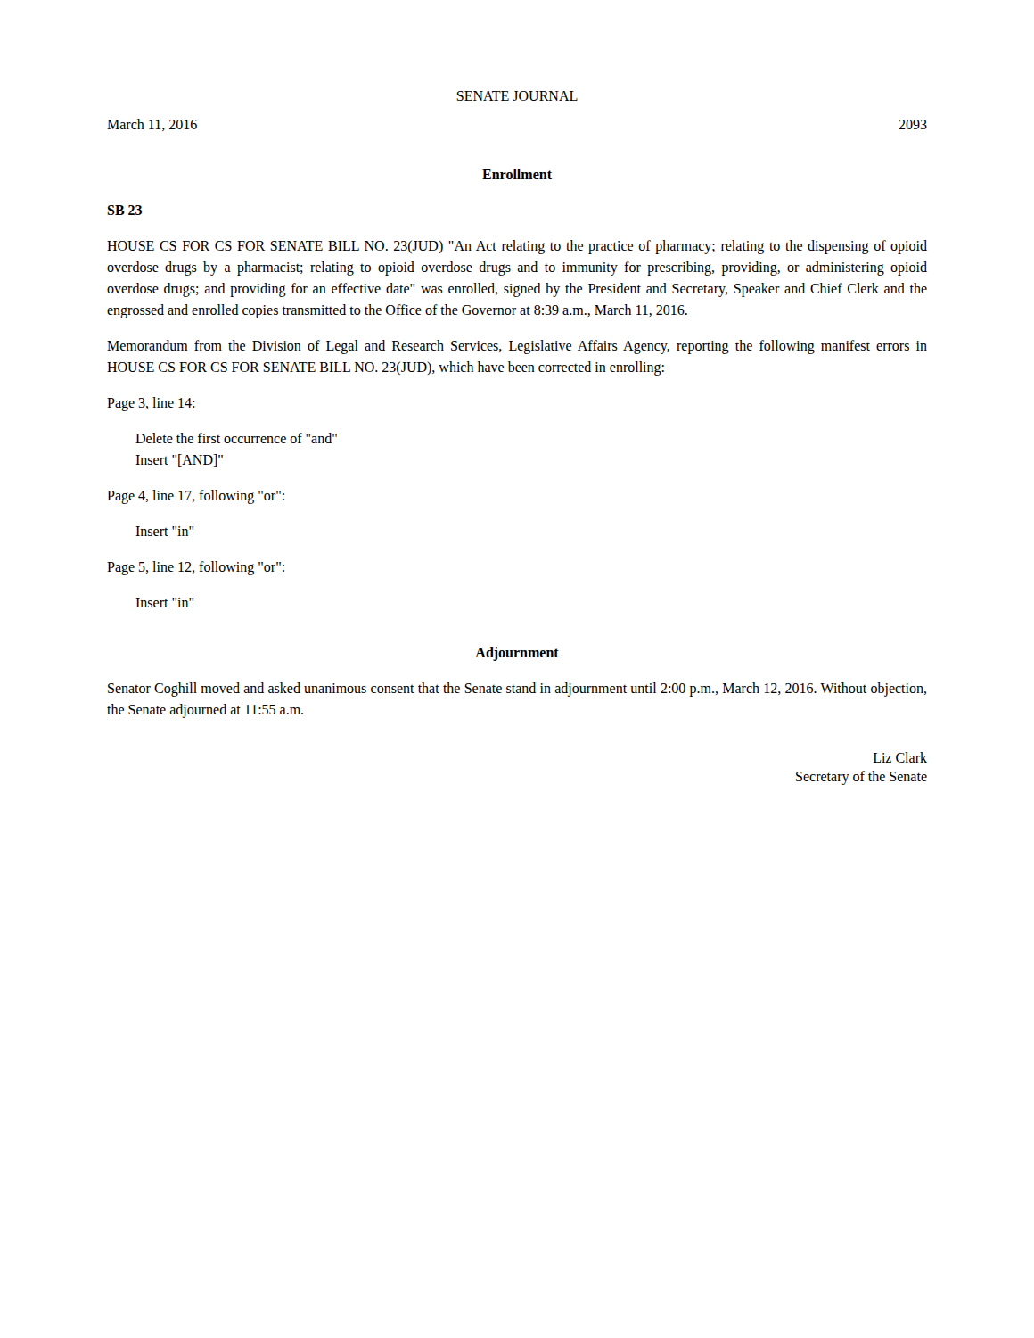SENATE JOURNAL
March 11, 2016 2093
Enrollment
SB 23
HOUSE CS FOR CS FOR SENATE BILL NO. 23(JUD) "An Act relating to the practice of pharmacy; relating to the dispensing of opioid overdose drugs by a pharmacist; relating to opioid overdose drugs and to immunity for prescribing, providing, or administering opioid overdose drugs; and providing for an effective date" was enrolled, signed by the President and Secretary, Speaker and Chief Clerk and the engrossed and enrolled copies transmitted to the Office of the Governor at 8:39 a.m., March 11, 2016.
Memorandum from the Division of Legal and Research Services, Legislative Affairs Agency, reporting the following manifest errors in HOUSE CS FOR CS FOR SENATE BILL NO. 23(JUD), which have been corrected in enrolling:
Page 3, line 14:
Delete the first occurrence of "and"
Insert "[AND]"
Page 4, line 17, following "or":
Insert "in"
Page 5, line 12, following "or":
Insert "in"
Adjournment
Senator Coghill moved and asked unanimous consent that the Senate stand in adjournment until 2:00 p.m., March 12, 2016. Without objection, the Senate adjourned at 11:55 a.m.
Liz Clark
Secretary of the Senate